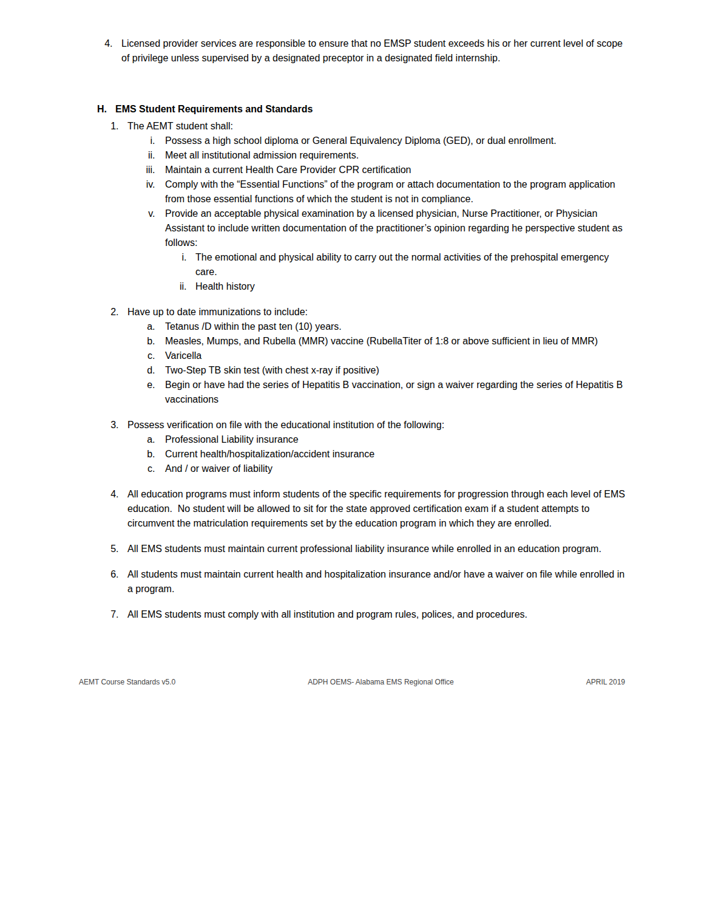Licensed provider services are responsible to ensure that no EMSP student exceeds his or her current level of scope of privilege unless supervised by a designated preceptor in a designated field internship.
H. EMS Student Requirements and Standards
The AEMT student shall:
Possess a high school diploma or General Equivalency Diploma (GED), or dual enrollment.
Meet all institutional admission requirements.
Maintain a current Health Care Provider CPR certification
Comply with the “Essential Functions” of the program or attach documentation to the program application from those essential functions of which the student is not in compliance.
Provide an acceptable physical examination by a licensed physician, Nurse Practitioner, or Physician Assistant to include written documentation of the practitioner’s opinion regarding he perspective student as follows:
The emotional and physical ability to carry out the normal activities of the prehospital emergency care.
Health history
Have up to date immunizations to include:
Tetanus /D within the past ten (10) years.
Measles, Mumps, and Rubella (MMR) vaccine (RubellaTiter of 1:8 or above sufficient in lieu of MMR)
Varicella
Two-Step TB skin test (with chest x-ray if positive)
Begin or have had the series of Hepatitis B vaccination, or sign a waiver regarding the series of Hepatitis B vaccinations
Possess verification on file with the educational institution of the following:
Professional Liability insurance
Current health/hospitalization/accident insurance
And / or waiver of liability
All education programs must inform students of the specific requirements for progression through each level of EMS education. No student will be allowed to sit for the state approved certification exam if a student attempts to circumvent the matriculation requirements set by the education program in which they are enrolled.
All EMS students must maintain current professional liability insurance while enrolled in an education program.
All students must maintain current health and hospitalization insurance and/or have a waiver on file while enrolled in a program.
All EMS students must comply with all institution and program rules, polices, and procedures.
AEMT Course Standards v5.0 ADPH OEMS- Alabama EMS Regional Office APRIL 2019